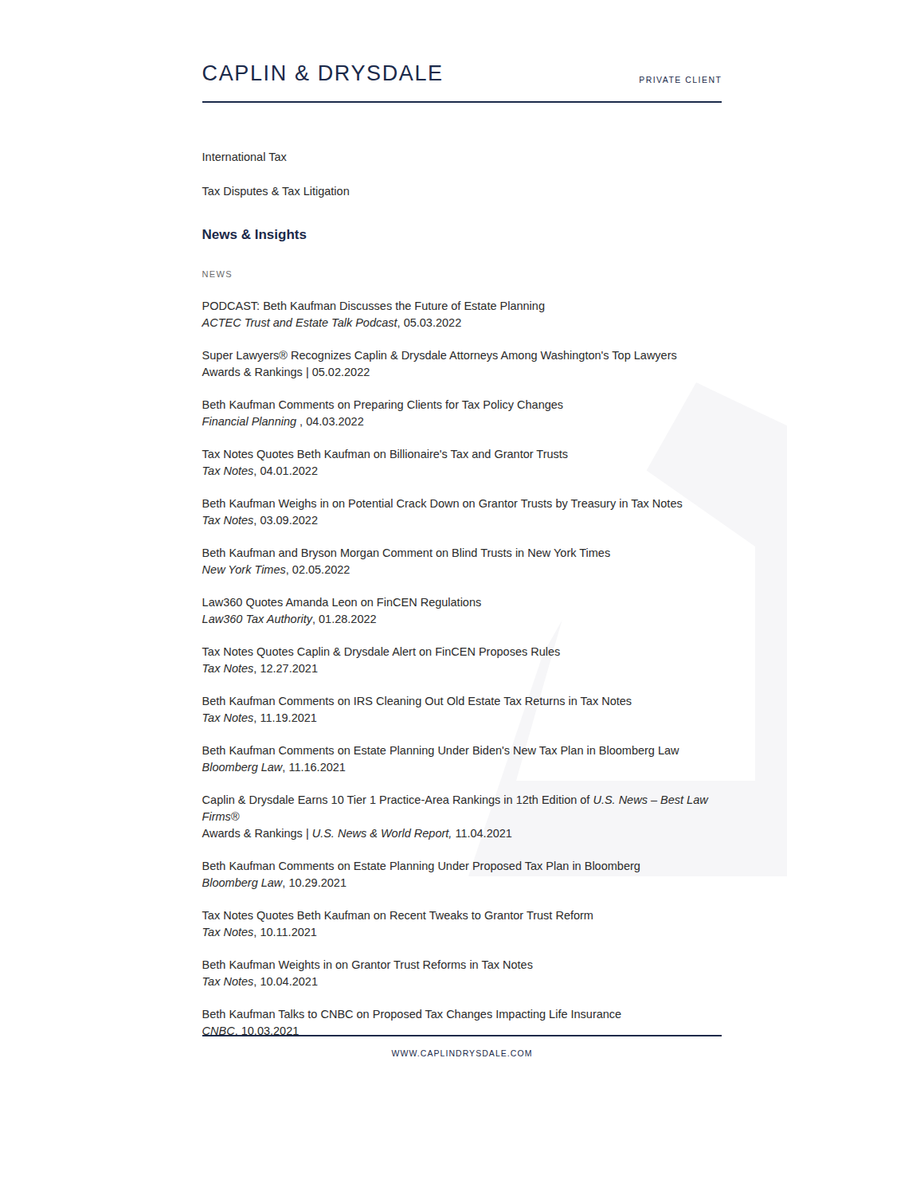CAPLIN & DRYSDALE
Private Client
International Tax
Tax Disputes & Tax Litigation
News & Insights
News
PODCAST: Beth Kaufman Discusses the Future of Estate Planning ACTEC Trust and Estate Talk Podcast, 05.03.2022
Super Lawyers® Recognizes Caplin & Drysdale Attorneys Among Washington's Top Lawyers Awards & Rankings | 05.02.2022
Beth Kaufman Comments on Preparing Clients for Tax Policy Changes Financial Planning , 04.03.2022
Tax Notes Quotes Beth Kaufman on Billionaire's Tax and Grantor Trusts Tax Notes, 04.01.2022
Beth Kaufman Weighs in on Potential Crack Down on Grantor Trusts by Treasury in Tax Notes Tax Notes, 03.09.2022
Beth Kaufman and Bryson Morgan Comment on Blind Trusts in New York Times New York Times, 02.05.2022
Law360 Quotes Amanda Leon on FinCEN Regulations Law360 Tax Authority, 01.28.2022
Tax Notes Quotes Caplin & Drysdale Alert on FinCEN Proposes Rules Tax Notes, 12.27.2021
Beth Kaufman Comments on IRS Cleaning Out Old Estate Tax Returns in Tax Notes Tax Notes, 11.19.2021
Beth Kaufman Comments on Estate Planning Under Biden's New Tax Plan in Bloomberg Law Bloomberg Law, 11.16.2021
Caplin & Drysdale Earns 10 Tier 1 Practice-Area Rankings in 12th Edition of U.S. News – Best Law Firms® Awards & Rankings | U.S. News & World Report, 11.04.2021
Beth Kaufman Comments on Estate Planning Under Proposed Tax Plan in Bloomberg Bloomberg Law, 10.29.2021
Tax Notes Quotes Beth Kaufman on Recent Tweaks to Grantor Trust Reform Tax Notes, 10.11.2021
Beth Kaufman Weights in on Grantor Trust Reforms in Tax Notes Tax Notes, 10.04.2021
Beth Kaufman Talks to CNBC on Proposed Tax Changes Impacting Life Insurance CNBC, 10.03.2021
www.caplindrysdale.com